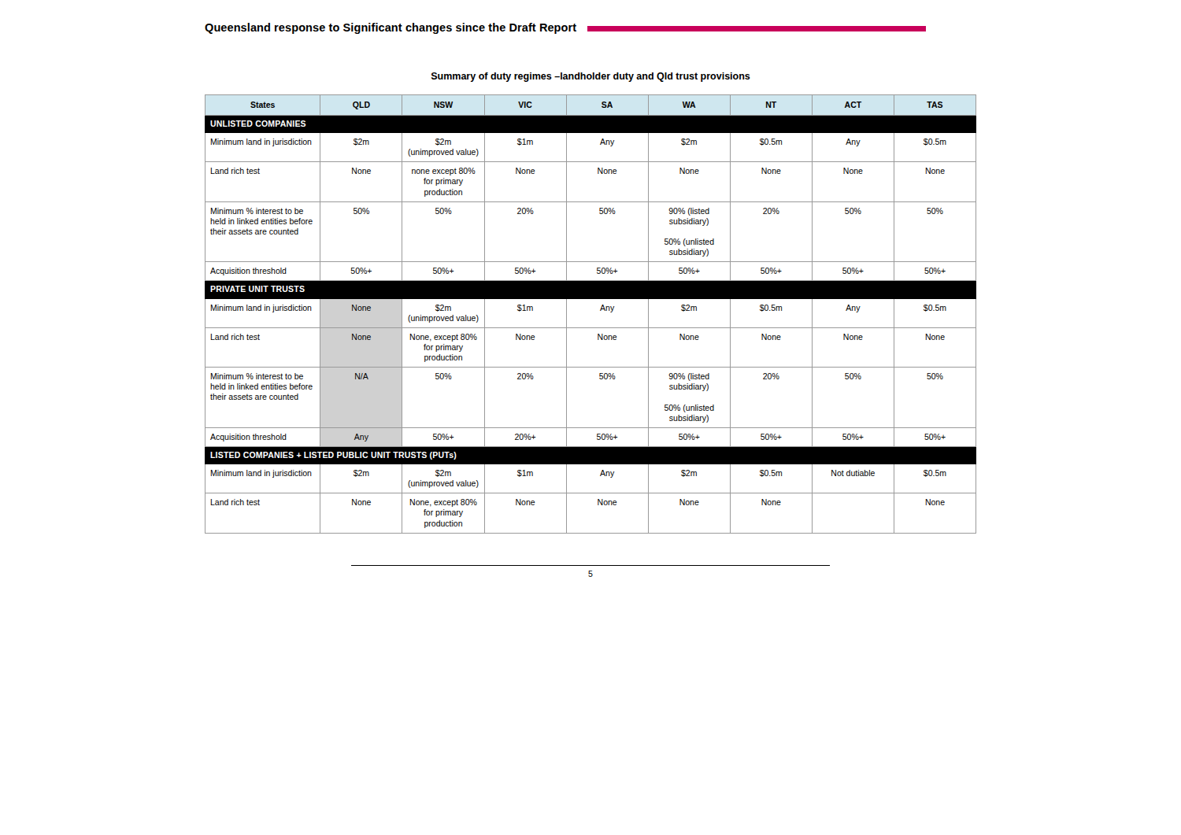Queensland response to Significant changes since the Draft Report
Summary of duty regimes –landholder duty and Qld trust provisions
| States | QLD | NSW | VIC | SA | WA | NT | ACT | TAS |
| --- | --- | --- | --- | --- | --- | --- | --- | --- |
| UNLISTED COMPANIES |
| Minimum land in jurisdiction | $2m | $2m (unimproved value) | $1m | Any | $2m | $0.5m | Any | $0.5m |
| Land rich test | None | none except 80% for primary production | None | None | None | None | None | None |
| Minimum % interest to be held in linked entities before their assets are counted | 50% | 50% | 20% | 50% | 90% (listed subsidiary) 50% (unlisted subsidiary) | 20% | 50% | 50% |
| Acquisition threshold | 50%+ | 50%+ | 50%+ | 50%+ | 50%+ | 50%+ | 50%+ | 50%+ |
| PRIVATE UNIT TRUSTS |
| Minimum land in jurisdiction | None | $2m (unimproved value) | $1m | Any | $2m | $0.5m | Any | $0.5m |
| Land rich test | None | None, except 80% for primary production | None | None | None | None | None | None |
| Minimum % interest to be held in linked entities before their assets are counted | N/A | 50% | 20% | 50% | 90% (listed subsidiary) 50% (unlisted subsidiary) | 20% | 50% | 50% |
| Acquisition threshold | Any | 50%+ | 20%+ | 50%+ | 50%+ | 50%+ | 50%+ | 50%+ |
| LISTED COMPANIES + LISTED PUBLIC UNIT TRUSTS (PUTs) |
| Minimum land in jurisdiction | $2m | $2m (unimproved value) | $1m | Any | $2m | $0.5m | Not dutiable | $0.5m |
| Land rich test | None | None, except 80% for primary production | None | None | None | None | | None |
5